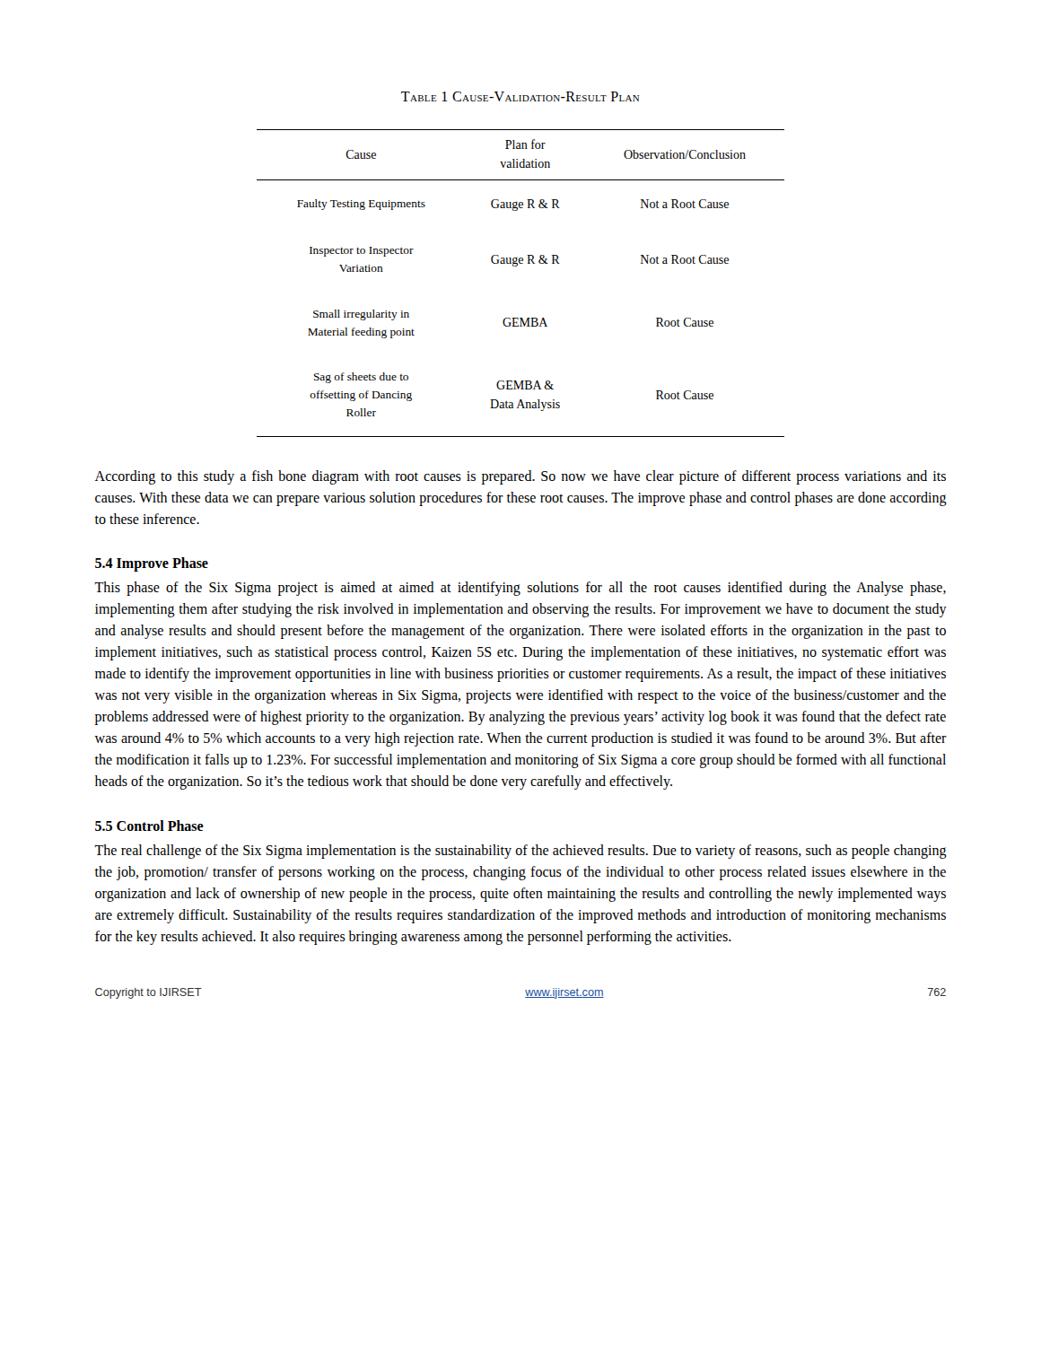Table 1 Cause-Validation-Result Plan
| Cause | Plan for validation | Observation/Conclusion |
| --- | --- | --- |
| Faulty Testing Equipments | Gauge R & R | Not a Root Cause |
| Inspector to Inspector Variation | Gauge R & R | Not a Root Cause |
| Small irregularity in Material feeding point | GEMBA | Root Cause |
| Sag of sheets due to offsetting of Dancing Roller | GEMBA & Data Analysis | Root Cause |
According to this study a fish bone diagram with root causes is prepared. So now we have clear picture of different process variations and its causes. With these data we can prepare various solution procedures for these root causes. The improve phase and control phases are done according to these inference.
5.4 Improve Phase
This phase of the Six Sigma project is aimed at aimed at identifying solutions for all the root causes identified during the Analyse phase, implementing them after studying the risk involved in implementation and observing the results. For improvement we have to document the study and analyse results and should present before the management of the organization. There were isolated efforts in the organization in the past to implement initiatives, such as statistical process control, Kaizen 5S etc. During the implementation of these initiatives, no systematic effort was made to identify the improvement opportunities in line with business priorities or customer requirements. As a result, the impact of these initiatives was not very visible in the organization whereas in Six Sigma, projects were identified with respect to the voice of the business/customer and the problems addressed were of highest priority to the organization. By analyzing the previous years’ activity log book it was found that the defect rate was around 4% to 5% which accounts to a very high rejection rate. When the current production is studied it was found to be around 3%. But after the modification it falls up to 1.23%. For successful implementation and monitoring of Six Sigma a core group should be formed with all functional heads of the organization. So it’s the tedious work that should be done very carefully and effectively.
5.5 Control Phase
The real challenge of the Six Sigma implementation is the sustainability of the achieved results. Due to variety of reasons, such as people changing the job, promotion/ transfer of persons working on the process, changing focus of the individual to other process related issues elsewhere in the organization and lack of ownership of new people in the process, quite often maintaining the results and controlling the newly implemented ways are extremely difficult. Sustainability of the results requires standardization of the improved methods and introduction of monitoring mechanisms for the key results achieved. It also requires bringing awareness among the personnel performing the activities.
Copyright to IJIRSET www.ijirset.com 762